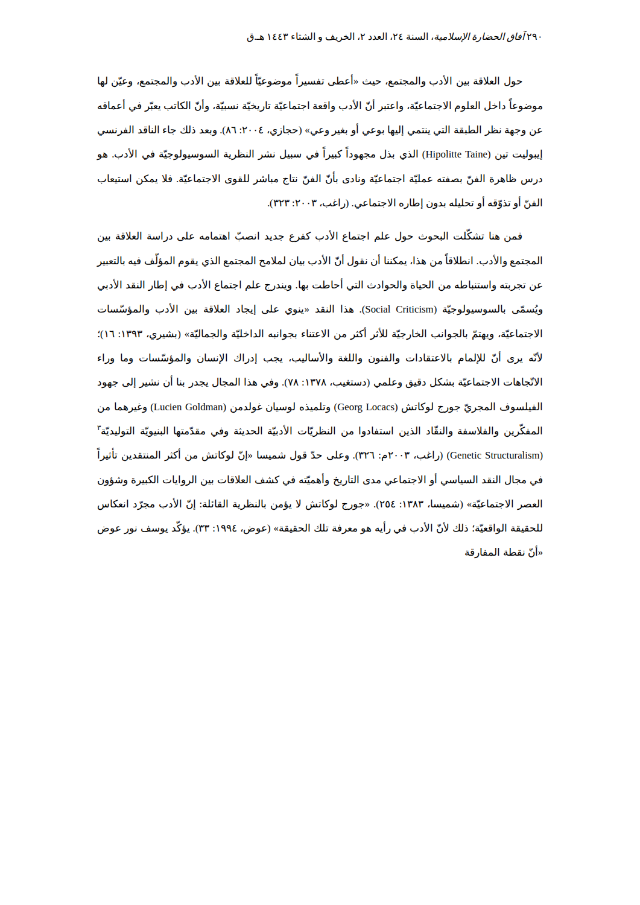٢٩٠ آفاق الحضارة الإسلامية، السنة ٢٤، العدد ٢، الخريف و الشتاء ١٤٤٣ هـ.ق
حول العلاقة بين الأدب والمجتمع، حيث «أعطى تفسيراً موضوعيّاً للعلاقة بين الأدب والمجتمع، وعيّن لها موضوعاً داخل العلوم الاجتماعيّة، واعتبر أنّ الأدب واقعة اجتماعيّة تاريخيّة نسبيّة، وأنّ الكاتب يعبّر في أعماقه عن وجهة نظر الطبقة التي ينتمي إليها بوعي أو بغير وعي» (حجازي، ٢٠٠٤: ٨٦). وبعد ذلك جاء الناقد الفرنسي إيبوليت تين (Hipolitte Taine) الذي بذل مجهوداً كبيراً في سبيل نشر النظرية السوسيولوجيّة في الأدب. هو درس ظاهرة الفنّ بصفته عمليّة اجتماعيّة ونادى بأنّ الفنّ نتاج مباشر للقوى الاجتماعيّة. فلا يمكن استيعاب الفنّ أو تذوّقه أو تحليله بدون إطاره الاجتماعي. (راغب، ٢٠٠٣: ٣٢٣).
فمن هنا تشكّلت البحوث حول علم اجتماع الأدب كفرع جديد انصبّ اهتمامه على دراسة العلاقة بين المجتمع والأدب. انطلاقاً من هذا، يمكننا أن نقول أنّ الأدب بيان لملامح المجتمع الذي يقوم المؤلّف فيه بالتعبير عن تجربته واستنباطه من الحياة والحوادث التي أحاطت بها. ويندرج علم اجتماع الأدب في إطار النقد الأدبي ويُسمّى بالسوسيولوجيّة (Social Criticism). هذا النقد «ينوي على إيجاد العلاقة بين الأدب والمؤسّسات الاجتماعيّة، ويهتمّ بالجوانب الخارجيّة للأثر أكثر من الاعتناء بجوانبه الداخليّة والجماليّة» (بشيري، ١٣٩٣: ١٦)؛ لأنّه يرى أنّ للإلمام بالاعتقادات والفنون واللغة والأساليب، يجب إدراك الإنسان والمؤسّسات وما وراء الاتّجاهات الاجتماعيّة بشكل دقيق وعلمي (دستغيب، ١٣٧٨: ٧٨). وفي هذا المجال يجدر بنا أن نشير إلى جهود الفيلسوف المجريّ جورج لوكاتش (Georg Locacs) وتلميذه لوسيان غولدمن (Lucien Goldman) وغيرهما من المفكّرين والفلاسفة والنقّاد الذين استفادوا من النظريّات الأدبيّة الحديثة وفي مقدّمتها البنيويّة التوليديّة٣ (Genetic Structuralism) (راغب، ٢٠٠٣م: ٣٢٦). وعلى حدّ قول شميسا «إنّ لوكاتش من أكثر المنتقدين تأثيراً في مجال النقد السياسي أو الاجتماعي مدى التاريخ وأهميّته في كشف العلاقات بين الروايات الكبيرة وشؤون العصر الاجتماعيّة» (شميسا، ١٣٨٣: ٢٥٤). «جورج لوكاتش لا يؤمن بالنظرية القائلة: إنّ الأدب مجرّد انعكاس للحقيقة الواقعيّة؛ ذلك لأنّ الأدب في رأيه هو معرفة تلك الحقيقة» (عوض، ١٩٩٤: ٣٣). يؤكّد يوسف نور عوض «أنّ نقطة المفارقة